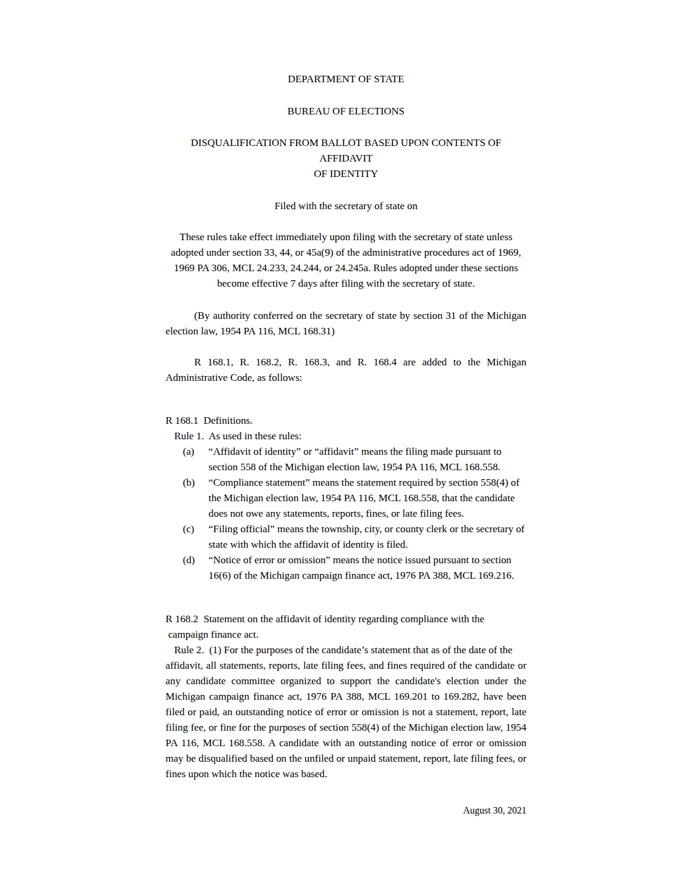DEPARTMENT OF STATE
BUREAU OF ELECTIONS
DISQUALIFICATION FROM BALLOT BASED UPON CONTENTS OF AFFIDAVIT
OF IDENTITY
Filed with the secretary of state on
These rules take effect immediately upon filing with the secretary of state unless adopted under section 33, 44, or 45a(9) of the administrative procedures act of 1969, 1969 PA 306, MCL 24.233, 24.244, or 24.245a. Rules adopted under these sections become effective 7 days after filing with the secretary of state.
(By authority conferred on the secretary of state by section 31 of the Michigan election law, 1954 PA 116, MCL 168.31)
R 168.1, R. 168.2, R. 168.3, and R. 168.4 are added to the Michigan Administrative Code, as follows:
R 168.1 Definitions.
Rule 1. As used in these rules:
(a)“Affidavit of identity” or “affidavit” means the filing made pursuant to section 558 of the Michigan election law, 1954 PA 116, MCL 168.558.
(b)“Compliance statement” means the statement required by section 558(4) of the Michigan election law, 1954 PA 116, MCL 168.558, that the candidate does not owe any statements, reports, fines, or late filing fees.
(c)“Filing official” means the township, city, or county clerk or the secretary of state with which the affidavit of identity is filed.
(d)“Notice of error or omission” means the notice issued pursuant to section 16(6) of the Michigan campaign finance act, 1976 PA 388, MCL 169.216.
R 168.2 Statement on the affidavit of identity regarding compliance with the
campaign finance act.
Rule 2. (1) For the purposes of the candidate’s statement that as of the date of the
affidavit, all statements, reports, late filing fees, and fines required of the candidate or any candidate committee organized to support the candidate's election under the Michigan campaign finance act, 1976 PA 388, MCL 169.201 to 169.282, have been filed or paid, an outstanding notice of error or omission is not a statement, report, late filing fee, or fine for the purposes of section 558(4) of the Michigan election law, 1954 PA 116, MCL 168.558. A candidate with an outstanding notice of error or omission may be disqualified based on the unfiled or unpaid statement, report, late filing fees, or fines upon which the notice was based.
August 30, 2021